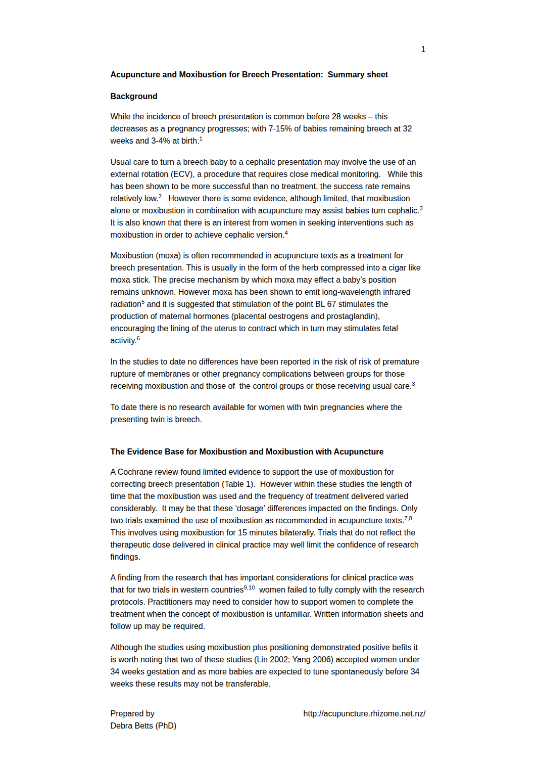1
Acupuncture and Moxibustion for Breech Presentation: Summary sheet
Background
While the incidence of breech presentation is common before 28 weeks – this decreases as a pregnancy progresses; with 7-15% of babies remaining breech at 32 weeks and 3-4% at birth.1
Usual care to turn a breech baby to a cephalic presentation may involve the use of an external rotation (ECV), a procedure that requires close medical monitoring. While this has been shown to be more successful than no treatment, the success rate remains relatively low.2 However there is some evidence, although limited, that moxibustion alone or moxibustion in combination with acupuncture may assist babies turn cephalic.3 It is also known that there is an interest from women in seeking interventions such as moxibustion in order to achieve cephalic version.4
Moxibustion (moxa) is often recommended in acupuncture texts as a treatment for breech presentation. This is usually in the form of the herb compressed into a cigar like moxa stick. The precise mechanism by which moxa may effect a baby’s position remains unknown. However moxa has been shown to emit long-wavelength infrared radiation5 and it is suggested that stimulation of the point BL 67 stimulates the production of maternal hormones (placental oestrogens and prostaglandin), encouraging the lining of the uterus to contract which in turn may stimulates fetal activity.6
In the studies to date no differences have been reported in the risk of risk of premature rupture of membranes or other pregnancy complications between groups for those receiving moxibustion and those of the control groups or those receiving usual care.3
To date there is no research available for women with twin pregnancies where the presenting twin is breech.
The Evidence Base for Moxibustion and Moxibustion with Acupuncture
A Cochrane review found limited evidence to support the use of moxibustion for correcting breech presentation (Table 1). However within these studies the length of time that the moxibustion was used and the frequency of treatment delivered varied considerably. It may be that these ‘dosage’ differences impacted on the findings. Only two trials examined the use of moxibustion as recommended in acupuncture texts.7,8 This involves using moxibustion for 15 minutes bilaterally. Trials that do not reflect the therapeutic dose delivered in clinical practice may well limit the confidence of research findings.
A finding from the research that has important considerations for clinical practice was that for two trials in western countries9,10 women failed to fully comply with the research protocols. Practitioners may need to consider how to support women to complete the treatment when the concept of moxibustion is unfamiliar. Written information sheets and follow up may be required.
Although the studies using moxibustion plus positioning demonstrated positive befits it is worth noting that two of these studies (Lin 2002; Yang 2006) accepted women under 34 weeks gestation and as more babies are expected to tune spontaneously before 34 weeks these results may not be transferable.
Prepared by Debra Betts (PhD) http://acupuncture.rhizome.net.nz/